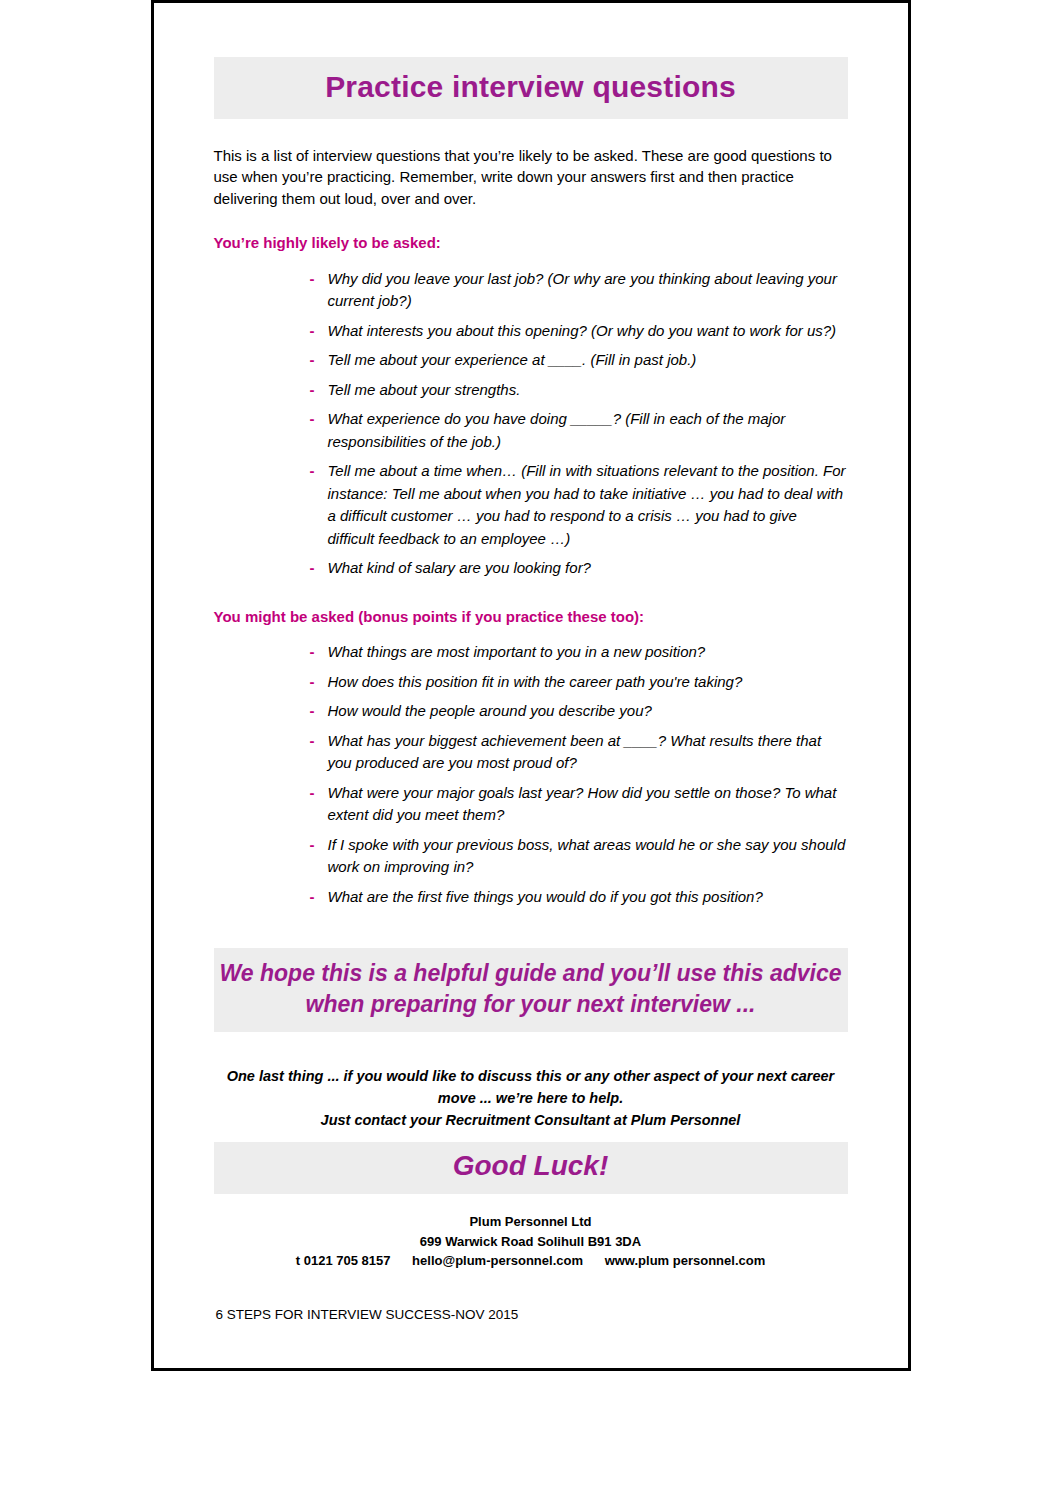Practice interview questions
This is a list of interview questions that you’re likely to be asked. These are good questions to use when you’re practicing. Remember, write down your answers first and then practice delivering them out loud, over and over.
You’re highly likely to be asked:
Why did you leave your last job? (Or why are you thinking about leaving your current job?)
What interests you about this opening? (Or why do you want to work for us?)
Tell me about your experience at ____. (Fill in past job.)
Tell me about your strengths.
What experience do you have doing _____? (Fill in each of the major responsibilities of the job.)
Tell me about a time when… (Fill in with situations relevant to the position. For instance: Tell me about when you had to take initiative … you had to deal with a difficult customer … you had to respond to a crisis … you had to give difficult feedback to an employee …)
What kind of salary are you looking for?
You might be asked (bonus points if you practice these too):
What things are most important to you in a new position?
How does this position fit in with the career path you're taking?
How would the people around you describe you?
What has your biggest achievement been at ____? What results there that you produced are you most proud of?
What were your major goals last year? How did you settle on those? To what extent did you meet them?
If I spoke with your previous boss, what areas would he or she say you should work on improving in?
What are the first five things you would do if you got this position?
We hope this is a helpful guide and you’ll use this advice when preparing for your next interview ...
One last thing ... if you would like to discuss this or any other aspect of your next career move ... we’re here to help.
Just contact your Recruitment Consultant at Plum Personnel
Good Luck!
Plum Personnel Ltd
699 Warwick Road Solihull B91 3DA
t 0121 705 8157 hello@plum-personnel.com www.plum personnel.com
6 STEPS FOR INTERVIEW SUCCESS-NOV 2015